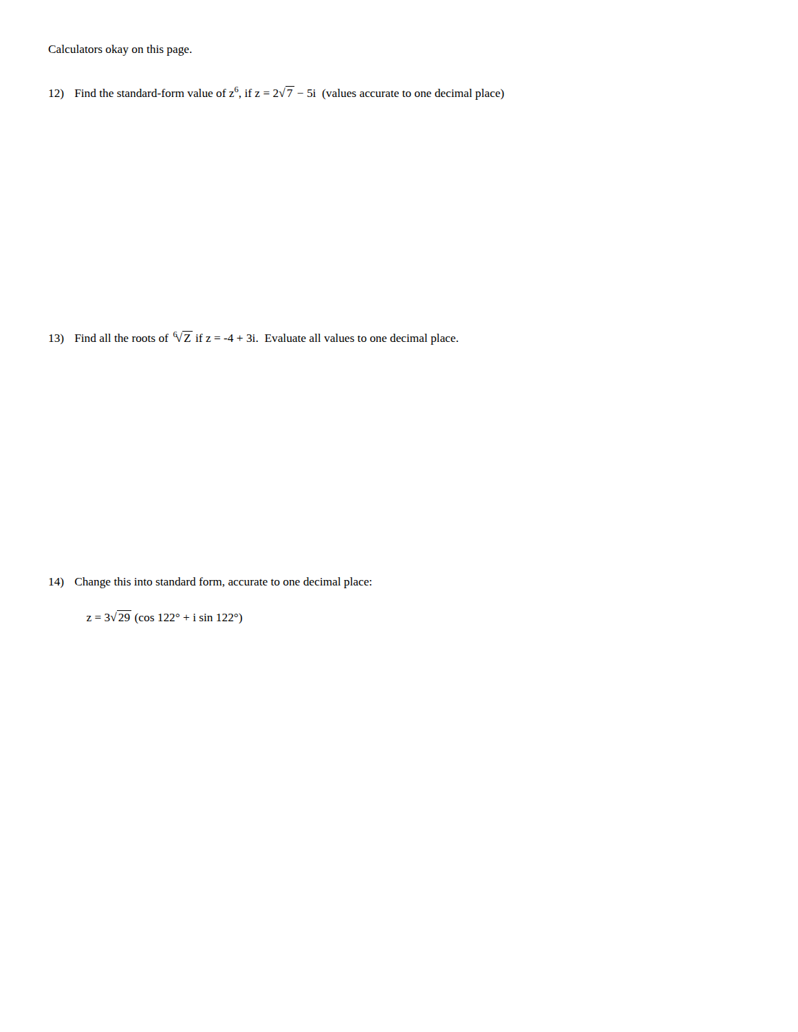Calculators okay on this page.
12) Find the standard-form value of z6, if z = 2√7 − 5i (values accurate to one decimal place)
13) Find all the roots of 6√Z if z = -4 + 3i. Evaluate all values to one decimal place.
14) Change this into standard form, accurate to one decimal place:
z = 3√29 (cos 122° + i sin 122°)